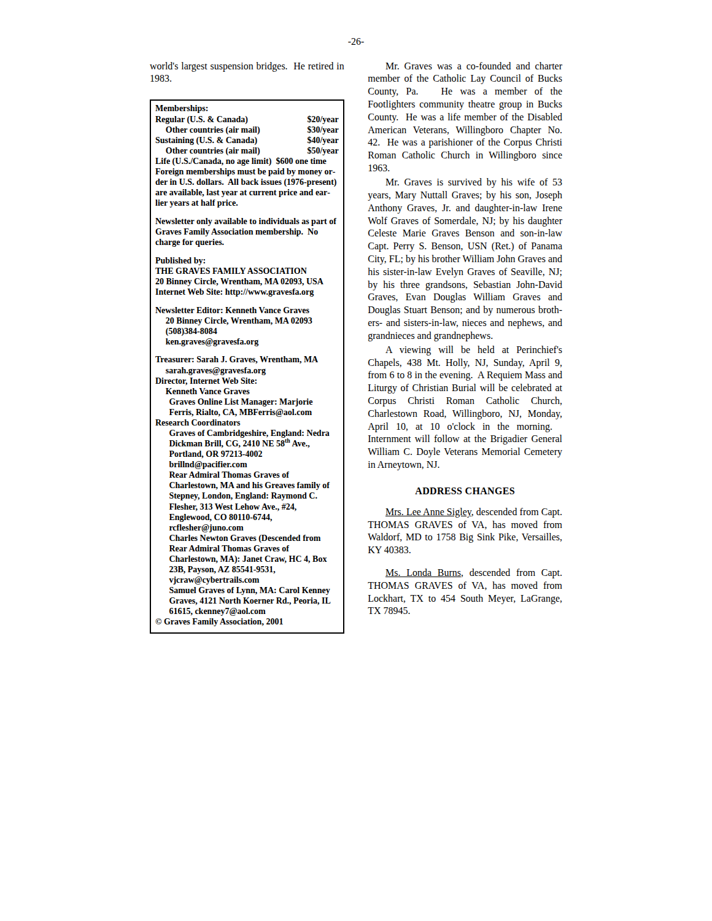-26-
world's largest suspension bridges. He retired in 1983.
Memberships:
Regular (U.S. & Canada) $20/year
Other countries (air mail) $30/year
Sustaining (U.S. & Canada) $40/year
Other countries (air mail) $50/year
Life (U.S./Canada, no age limit) $600 one time
Foreign memberships must be paid by money order in U.S. dollars. All back issues (1976-present) are available, last year at current price and earlier years at half price.
Newsletter only available to individuals as part of Graves Family Association membership. No charge for queries.
Published by:
THE GRAVES FAMILY ASSOCIATION
20 Binney Circle, Wrentham, MA 02093, USA
Internet Web Site: http://www.gravesfa.org
Newsletter Editor: Kenneth Vance Graves
20 Binney Circle, Wrentham, MA 02093
(508)384-8084
ken.graves@gravesfa.org
Treasurer: Sarah J. Graves, Wrentham, MA
sarah.graves@gravesfa.org
Director, Internet Web Site:
Kenneth Vance Graves
Graves Online List Manager: Marjorie Ferris, Rialto, CA, MBFerris@aol.com
Research Coordinators
Graves of Cambridgeshire, England: Nedra Dickman Brill, CG, 2410 NE 58th Ave., Portland, OR 97213-4002 brillnd@pacifier.com
Rear Admiral Thomas Graves of Charlestown, MA and his Greaves family of Stepney, London, England: Raymond C. Flesher, 313 West Lehow Ave., #24, Englewood, CO 80110-6744, rcflesher@juno.com
Charles Newton Graves (Descended from Rear Admiral Thomas Graves of Charlestown, MA): Janet Craw, HC 4, Box 23B, Payson, AZ 85541-9531, vjcraw@cybertrails.com
Samuel Graves of Lynn, MA: Carol Kenney Graves, 4121 North Koerner Rd., Peoria, IL 61615, ckenney7@aol.com
© Graves Family Association, 2001
Mr. Graves was a co-founded and charter member of the Catholic Lay Council of Bucks County, Pa. He was a member of the Footlighters community theatre group in Bucks County. He was a life member of the Disabled American Veterans, Willingboro Chapter No. 42. He was a parishioner of the Corpus Christi Roman Catholic Church in Willingboro since 1963.
Mr. Graves is survived by his wife of 53 years, Mary Nuttall Graves; by his son, Joseph Anthony Graves, Jr. and daughter-in-law Irene Wolf Graves of Somerdale, NJ; by his daughter Celeste Marie Graves Benson and son-in-law Capt. Perry S. Benson, USN (Ret.) of Panama City, FL; by his brother William John Graves and his sister-in-law Evelyn Graves of Seaville, NJ; by his three grandsons, Sebastian John-David Graves, Evan Douglas William Graves and Douglas Stuart Benson; and by numerous brothers- and sisters-in-law, nieces and nephews, and grandnieces and grandnephews.
A viewing will be held at Perinchief's Chapels, 438 Mt. Holly, NJ, Sunday, April 9, from 6 to 8 in the evening. A Requiem Mass and Liturgy of Christian Burial will be celebrated at Corpus Christi Roman Catholic Church, Charlestown Road, Willingboro, NJ, Monday, April 10, at 10 o'clock in the morning. Internment will follow at the Brigadier General William C. Doyle Veterans Memorial Cemetery in Arneytown, NJ.
Address Changes
Mrs. Lee Anne Sigley, descended from Capt. THOMAS GRAVES of VA, has moved from Waldorf, MD to 1758 Big Sink Pike, Versailles, KY 40383.
Ms. Londa Burns, descended from Capt. THOMAS GRAVES of VA, has moved from Lockhart, TX to 454 South Meyer, LaGrange, TX 78945.